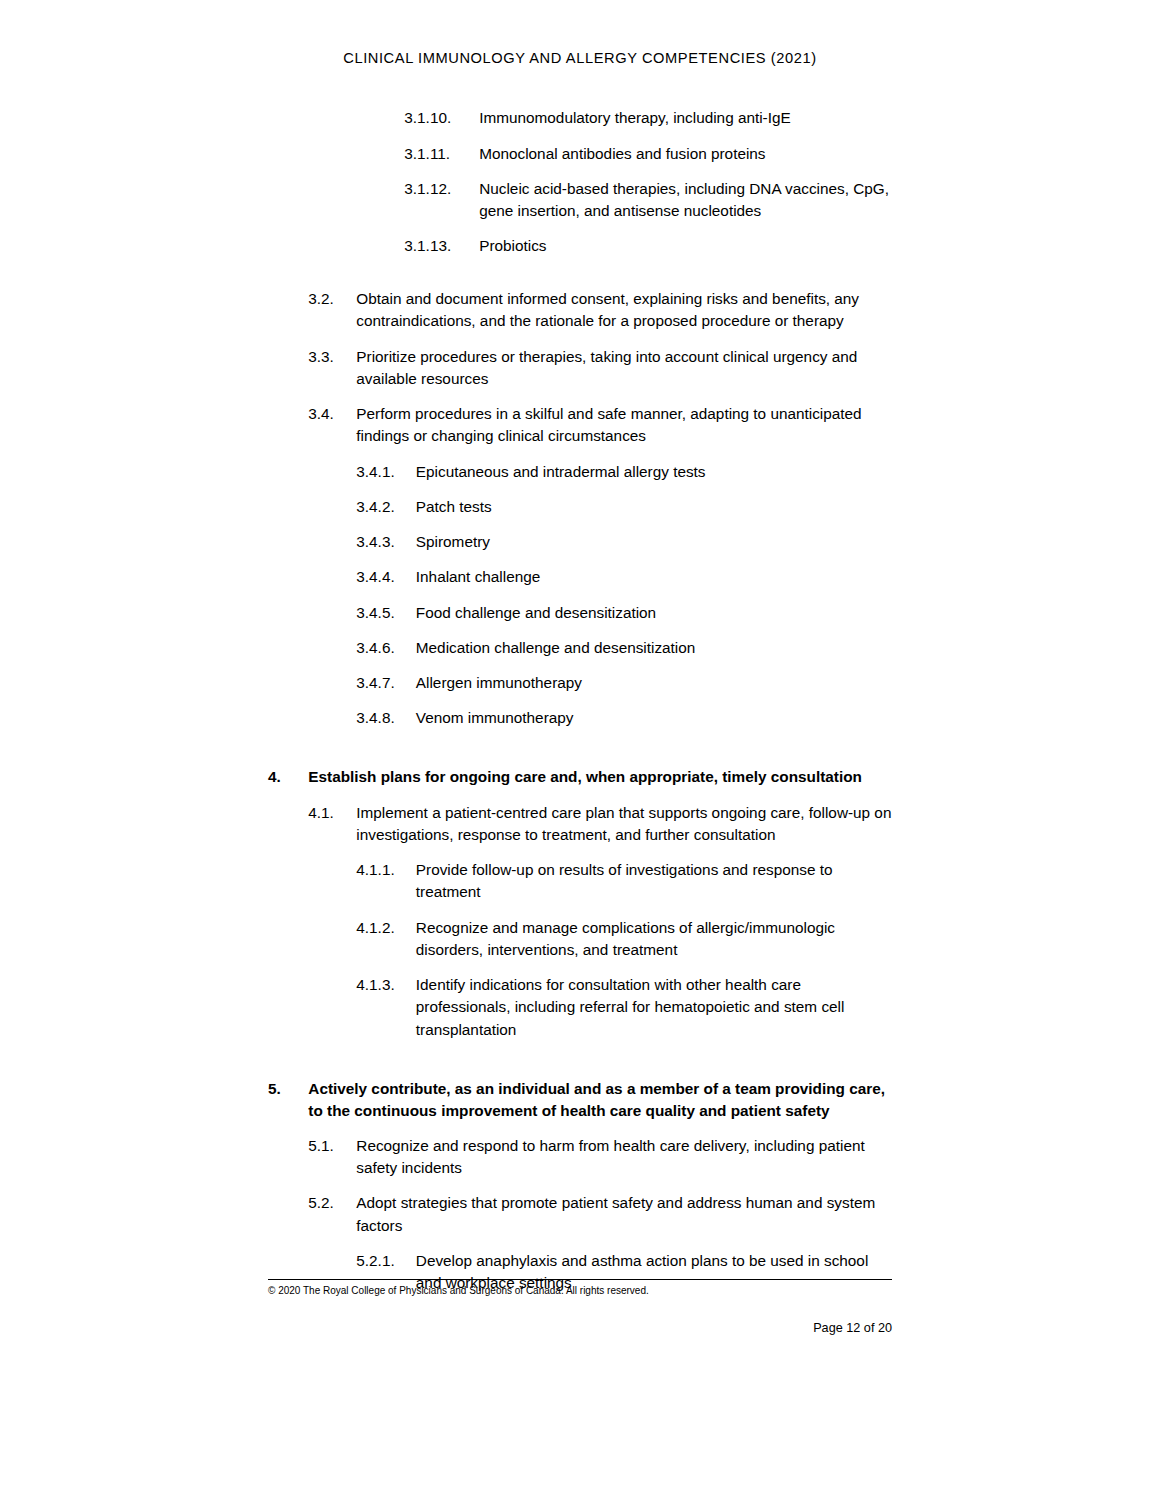CLINICAL IMMUNOLOGY AND ALLERGY COMPETENCIES (2021)
3.1.10. Immunomodulatory therapy, including anti-IgE
3.1.11. Monoclonal antibodies and fusion proteins
3.1.12. Nucleic acid-based therapies, including DNA vaccines, CpG, gene insertion, and antisense nucleotides
3.1.13. Probiotics
3.2. Obtain and document informed consent, explaining risks and benefits, any contraindications, and the rationale for a proposed procedure or therapy
3.3. Prioritize procedures or therapies, taking into account clinical urgency and available resources
3.4. Perform procedures in a skilful and safe manner, adapting to unanticipated findings or changing clinical circumstances
3.4.1. Epicutaneous and intradermal allergy tests
3.4.2. Patch tests
3.4.3. Spirometry
3.4.4. Inhalant challenge
3.4.5. Food challenge and desensitization
3.4.6. Medication challenge and desensitization
3.4.7. Allergen immunotherapy
3.4.8. Venom immunotherapy
4. Establish plans for ongoing care and, when appropriate, timely consultation
4.1. Implement a patient-centred care plan that supports ongoing care, follow-up on investigations, response to treatment, and further consultation
4.1.1. Provide follow-up on results of investigations and response to treatment
4.1.2. Recognize and manage complications of allergic/immunologic disorders, interventions, and treatment
4.1.3. Identify indications for consultation with other health care professionals, including referral for hematopoietic and stem cell transplantation
5. Actively contribute, as an individual and as a member of a team providing care, to the continuous improvement of health care quality and patient safety
5.1. Recognize and respond to harm from health care delivery, including patient safety incidents
5.2. Adopt strategies that promote patient safety and address human and system factors
5.2.1. Develop anaphylaxis and asthma action plans to be used in school and workplace settings
© 2020 The Royal College of Physicians and Surgeons of Canada. All rights reserved. Page 12 of 20